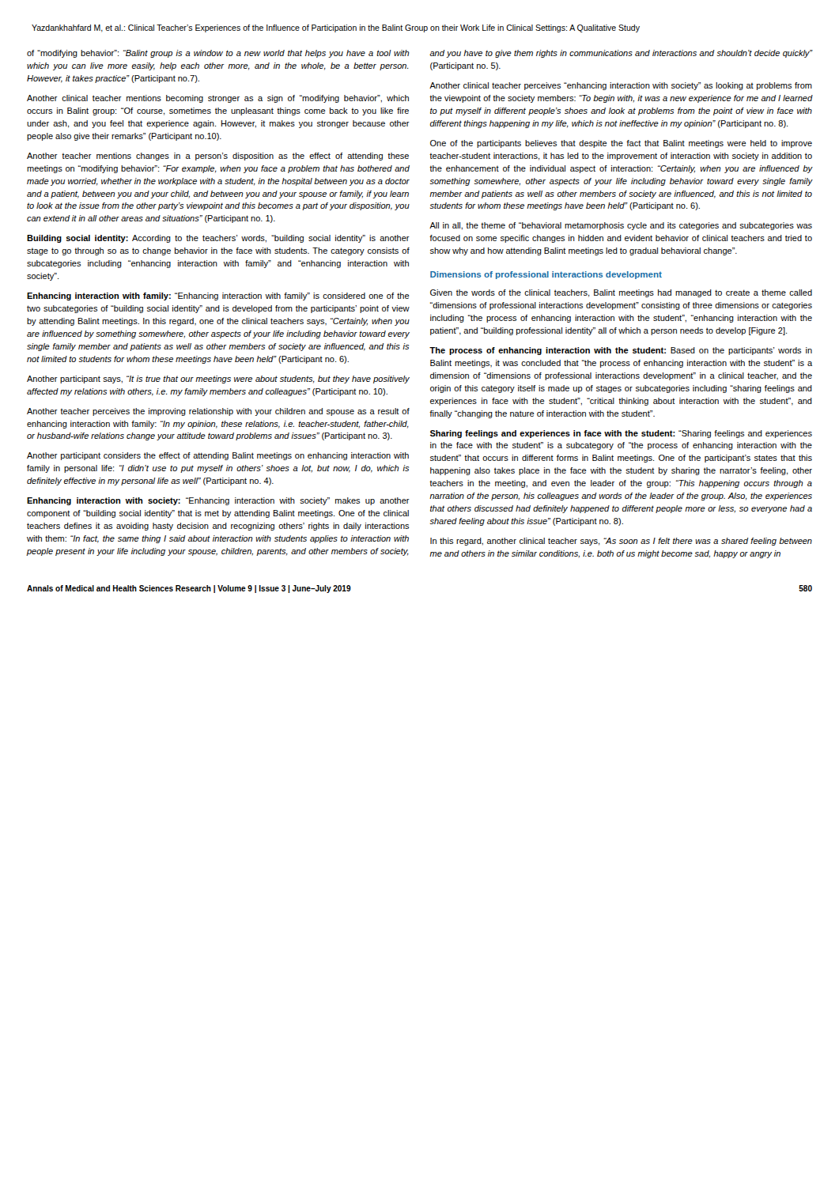Yazdankhahfard M, et al.: Clinical Teacher’s Experiences of the Influence of Participation in the Balint Group on their Work Life in Clinical Settings: A Qualitative Study
of “modifying behavior”: “Balint group is a window to a new world that helps you have a tool with which you can live more easily, help each other more, and in the whole, be a better person. However, it takes practice” (Participant no.7).
Another clinical teacher mentions becoming stronger as a sign of “modifying behavior”, which occurs in Balint group: “Of course, sometimes the unpleasant things come back to you like fire under ash, and you feel that experience again. However, it makes you stronger because other people also give their remarks” (Participant no.10).
Another teacher mentions changes in a person’s disposition as the effect of attending these meetings on “modifying behavior”: “For example, when you face a problem that has bothered and made you worried, whether in the workplace with a student, in the hospital between you as a doctor and a patient, between you and your child, and between you and your spouse or family, if you learn to look at the issue from the other party’s viewpoint and this becomes a part of your disposition, you can extend it in all other areas and situations” (Participant no. 1).
Building social identity: According to the teachers’ words, “building social identity” is another stage to go through so as to change behavior in the face with students. The category consists of subcategories including “enhancing interaction with family” and “enhancing interaction with society”.
Enhancing interaction with family: “Enhancing interaction with family” is considered one of the two subcategories of “building social identity” and is developed from the participants’ point of view by attending Balint meetings. In this regard, one of the clinical teachers says, “Certainly, when you are influenced by something somewhere, other aspects of your life including behavior toward every single family member and patients as well as other members of society are influenced, and this is not limited to students for whom these meetings have been held” (Participant no. 6).
Another participant says, “It is true that our meetings were about students, but they have positively affected my relations with others, i.e. my family members and colleagues” (Participant no. 10).
Another teacher perceives the improving relationship with your children and spouse as a result of enhancing interaction with family: “In my opinion, these relations, i.e. teacher-student, father-child, or husband-wife relations change your attitude toward problems and issues” (Participant no. 3).
Another participant considers the effect of attending Balint meetings on enhancing interaction with family in personal life: “I didn’t use to put myself in others’ shoes a lot, but now, I do, which is definitely effective in my personal life as well” (Participant no. 4).
Enhancing interaction with society: “Enhancing interaction with society” makes up another component of “building social identity” that is met by attending Balint meetings. One of the clinical teachers defines it as avoiding hasty decision and recognizing others’ rights in daily interactions with them: “In fact, the same thing I said about interaction with students applies to interaction with people present in your life including your spouse, children, parents, and other members of society, and you have to give them rights in communications and interactions and shouldn’t decide quickly” (Participant no. 5).
Another clinical teacher perceives “enhancing interaction with society” as looking at problems from the viewpoint of the society members: “To begin with, it was a new experience for me and I learned to put myself in different people’s shoes and look at problems from the point of view in face with different things happening in my life, which is not ineffective in my opinion” (Participant no. 8).
One of the participants believes that despite the fact that Balint meetings were held to improve teacher-student interactions, it has led to the improvement of interaction with society in addition to the enhancement of the individual aspect of interaction: “Certainly, when you are influenced by something somewhere, other aspects of your life including behavior toward every single family member and patients as well as other members of society are influenced, and this is not limited to students for whom these meetings have been held” (Participant no. 6).
All in all, the theme of “behavioral metamorphosis cycle and its categories and subcategories was focused on some specific changes in hidden and evident behavior of clinical teachers and tried to show why and how attending Balint meetings led to gradual behavioral change”.
Dimensions of professional interactions development
Given the words of the clinical teachers, Balint meetings had managed to create a theme called “dimensions of professional interactions development” consisting of three dimensions or categories including “the process of enhancing interaction with the student”, “enhancing interaction with the patient”, and “building professional identity” all of which a person needs to develop [Figure 2].
The process of enhancing interaction with the student: Based on the participants’ words in Balint meetings, it was concluded that “the process of enhancing interaction with the student” is a dimension of “dimensions of professional interactions development” in a clinical teacher, and the origin of this category itself is made up of stages or subcategories including “sharing feelings and experiences in face with the student”, “critical thinking about interaction with the student”, and finally “changing the nature of interaction with the student”.
Sharing feelings and experiences in face with the student: “Sharing feelings and experiences in the face with the student” is a subcategory of “the process of enhancing interaction with the student” that occurs in different forms in Balint meetings. One of the participant’s states that this happening also takes place in the face with the student by sharing the narrator’s feeling, other teachers in the meeting, and even the leader of the group: “This happening occurs through a narration of the person, his colleagues and words of the leader of the group. Also, the experiences that others discussed had definitely happened to different people more or less, so everyone had a shared feeling about this issue” (Participant no. 8).
In this regard, another clinical teacher says, “As soon as I felt there was a shared feeling between me and others in the similar conditions, i.e. both of us might become sad, happy or angry in
Annals of Medical and Health Sciences Research | Volume 9 | Issue 3 | June–July 2019 580